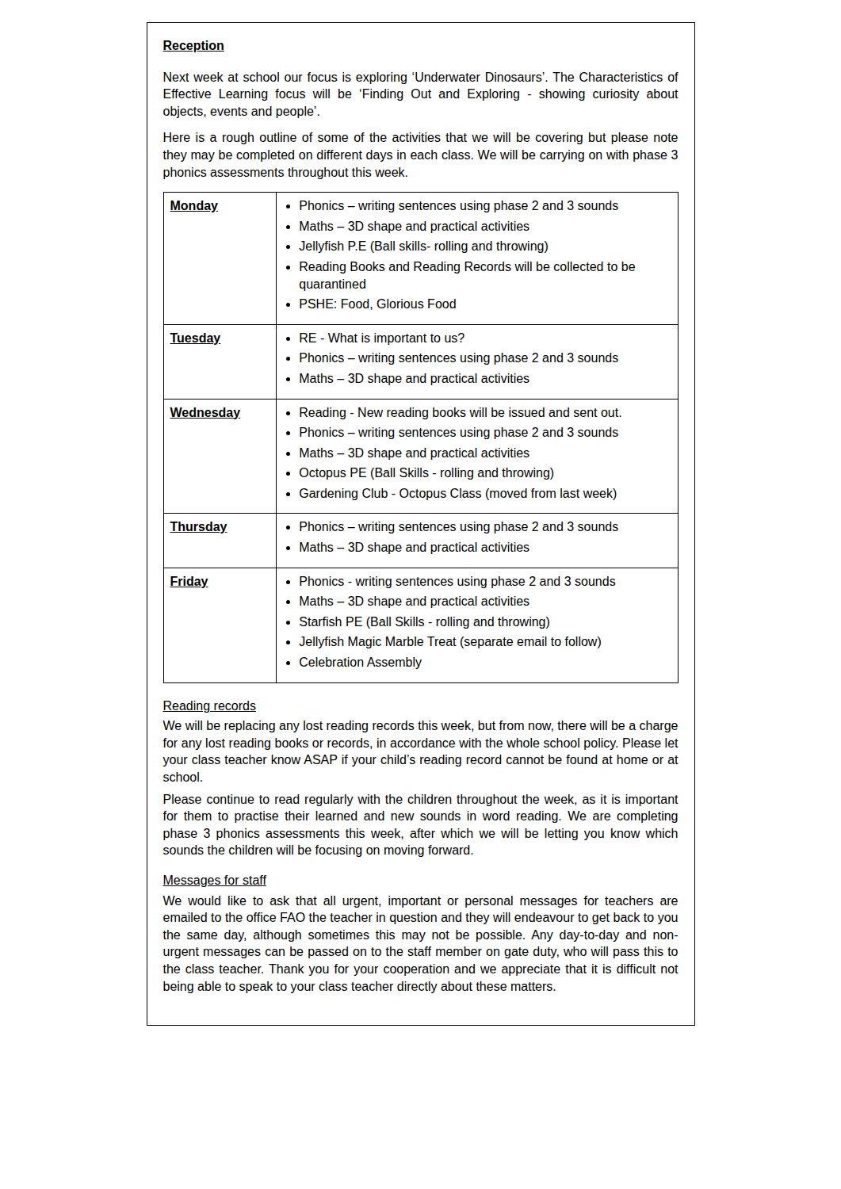Reception
Next week at school our focus is exploring ‘Underwater Dinosaurs’. The Characteristics of Effective Learning focus will be ‘Finding Out and Exploring - showing curiosity about objects, events and people’.
Here is a rough outline of some of the activities that we will be covering but please note they may be completed on different days in each class. We will be carrying on with phase 3 phonics assessments throughout this week.
| Monday | Phonics – writing sentences using phase 2 and 3 sounds Maths – 3D shape and practical activities Jellyfish P.E (Ball skills- rolling and throwing) Reading Books and Reading Records will be collected to be quarantined PSHE: Food, Glorious Food |
| Tuesday | RE - What is important to us? Phonics – writing sentences using phase 2 and 3 sounds Maths – 3D shape and practical activities |
| Wednesday | Reading - New reading books will be issued and sent out. Phonics – writing sentences using phase 2 and 3 sounds Maths – 3D shape and practical activities Octopus PE (Ball Skills - rolling and throwing) Gardening Club - Octopus Class (moved from last week) |
| Thursday | Phonics – writing sentences using phase 2 and 3 sounds Maths – 3D shape and practical activities |
| Friday | Phonics - writing sentences using phase 2 and 3 sounds Maths – 3D shape and practical activities Starfish PE (Ball Skills - rolling and throwing) Jellyfish Magic Marble Treat (separate email to follow) Celebration Assembly |
Reading records
We will be replacing any lost reading records this week, but from now, there will be a charge for any lost reading books or records, in accordance with the whole school policy. Please let your class teacher know ASAP if your child’s reading record cannot be found at home or at school.
Please continue to read regularly with the children throughout the week, as it is important for them to practise their learned and new sounds in word reading. We are completing phase 3 phonics assessments this week, after which we will be letting you know which sounds the children will be focusing on moving forward.
Messages for staff
We would like to ask that all urgent, important or personal messages for teachers are emailed to the office FAO the teacher in question and they will endeavour to get back to you the same day, although sometimes this may not be possible. Any day-to-day and non-urgent messages can be passed on to the staff member on gate duty, who will pass this to the class teacher. Thank you for your cooperation and we appreciate that it is difficult not being able to speak to your class teacher directly about these matters.